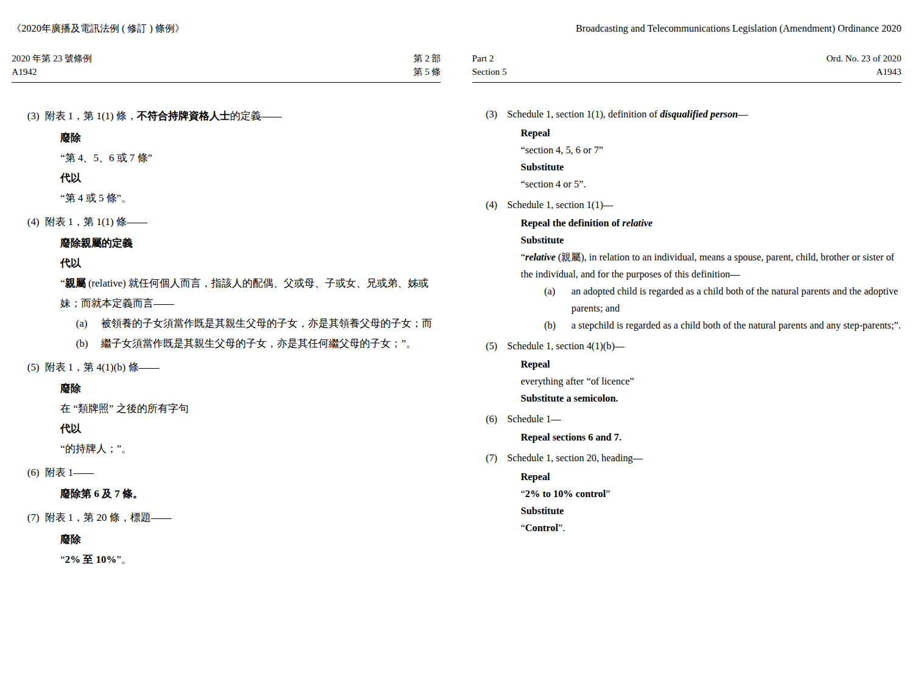《2020年廣播及電訊法例 ( 修訂 ) 條例》
2020 年第 23 號條例
A1942
第 2 部
第 5 條
(3)
附表 1，第 1(1) 條，不符合持牌資格人士的定義——
廢除
“第 4、5、6 或 7 條”
代以
“第 4 或 5 條”。
(4)
附表 1，第 1(1) 條——
廢除親屬的定義
代以
“親屬 (relative) 就任何個人而言，指該人的配偶、父或母、子或女、兄或弟、姊或妹；而就本定義而言——
(a)
被領養的子女須當作既是其親生父母的子女，亦是其領養父母的子女；而
(b)
繼子女須當作既是其親生父母的子女，亦是其任何繼父母的子女；”。
(5)
附表 1，第 4(1)(b) 條——
廢除
在 “類牌照” 之後的所有字句
代以
“的持牌人；”。
(6)
附表 1——
廢除第 6 及 7 條。
(7)
附表 1，第 20 條，標題——
廢除
“2% 至 10%”。
Broadcasting and Telecommunications Legislation (Amendment) Ordinance 2020
Part 2
Section 5
Ord. No. 23 of 2020
A1943
(3)
Schedule 1, section 1(1), definition of disqualified person—
Repeal
“section 4, 5, 6 or 7”
Substitute
“section 4 or 5”.
(4)
Schedule 1, section 1(1)—
Repeal the definition of relative
Substitute
“relative (親屬), in relation to an individual, means a spouse, parent, child, brother or sister of the individual, and for the purposes of this definition—
(a)
an adopted child is regarded as a child both of the natural parents and the adoptive parents; and
(b)
a stepchild is regarded as a child both of the natural parents and any step-parents;”.
(5)
Schedule 1, section 4(1)(b)—
Repeal
everything after “of licence”
Substitute a semicolon.
(6)
Schedule 1—
Repeal sections 6 and 7.
(7)
Schedule 1, section 20, heading—
Repeal
“2% to 10% control”
Substitute
“Control”.